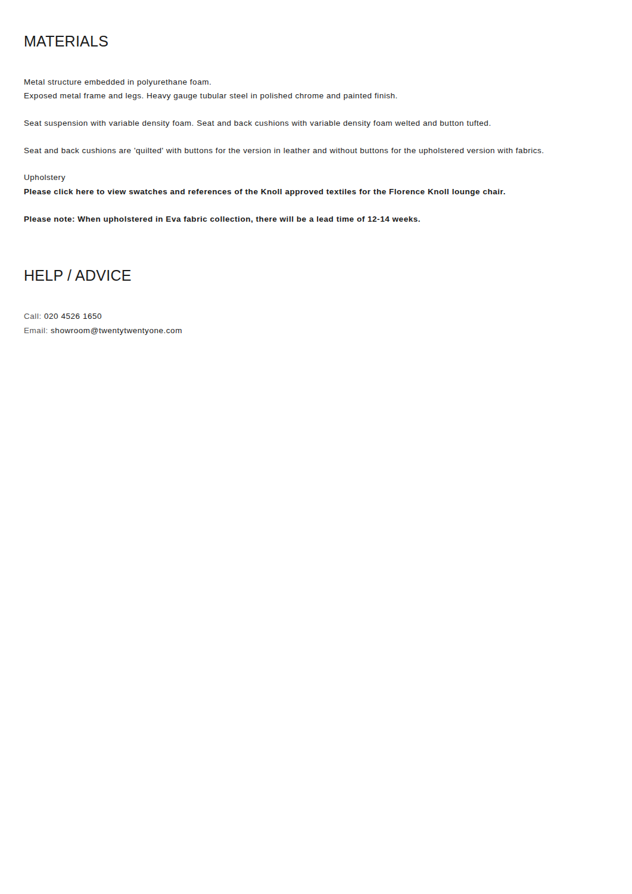MATERIALS
Metal structure embedded in polyurethane foam.
Exposed metal frame and legs. Heavy gauge tubular steel in polished chrome and painted finish.
Seat suspension with variable density foam. Seat and back cushions with variable density foam welted and button tufted.
Seat and back cushions are 'quilted' with buttons for the version in leather and without buttons for the upholstered version with fabrics.
Upholstery
Please click here to view swatches and references of the Knoll approved textiles for the Florence Knoll lounge chair.
Please note: When upholstered in Eva fabric collection, there will be a lead time of 12-14 weeks.
HELP / ADVICE
Call: 020 4526 1650
Email: showroom@twentytwentyone.com